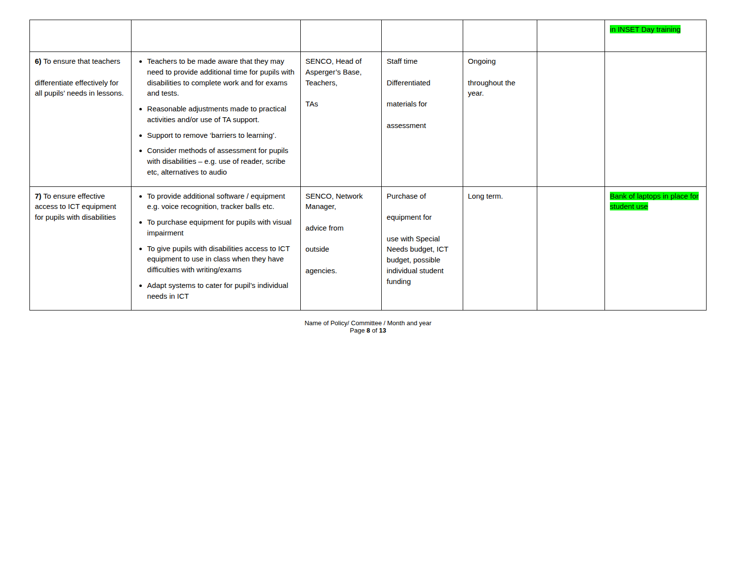| | | | | | | in INSET Day training |
| 6) To ensure that teachers differentiate effectively for all pupils’ needs in lessons. | Teachers to be made aware that they may need to provide additional time for pupils with disabilities to complete work and for exams and tests. Reasonable adjustments made to practical activities and/or use of TA support. Support to remove ‘barriers to learning’. Consider methods of assessment for pupils with disabilities – e.g. use of reader, scribe etc, alternatives to audio | SENCO, Head of Asperger’s Base, Teachers, TAs | Staff time Differentiated materials for assessment | Ongoing throughout the year. | | |
| 7) To ensure effective access to ICT equipment for pupils with disabilities | To provide additional software / equipment e.g. voice recognition, tracker balls etc. To purchase equipment for pupils with visual impairment To give pupils with disabilities access to ICT equipment to use in class when they have difficulties with writing/exams Adapt systems to cater for pupil’s individual needs in ICT | SENCO, Network Manager, advice from outside agencies. | Purchase of equipment for use with Special Needs budget, ICT budget, possible individual student funding | Long term. | | Bank of laptops in place for student use |
Name of Policy/ Committee / Month and year
Page 8 of 13